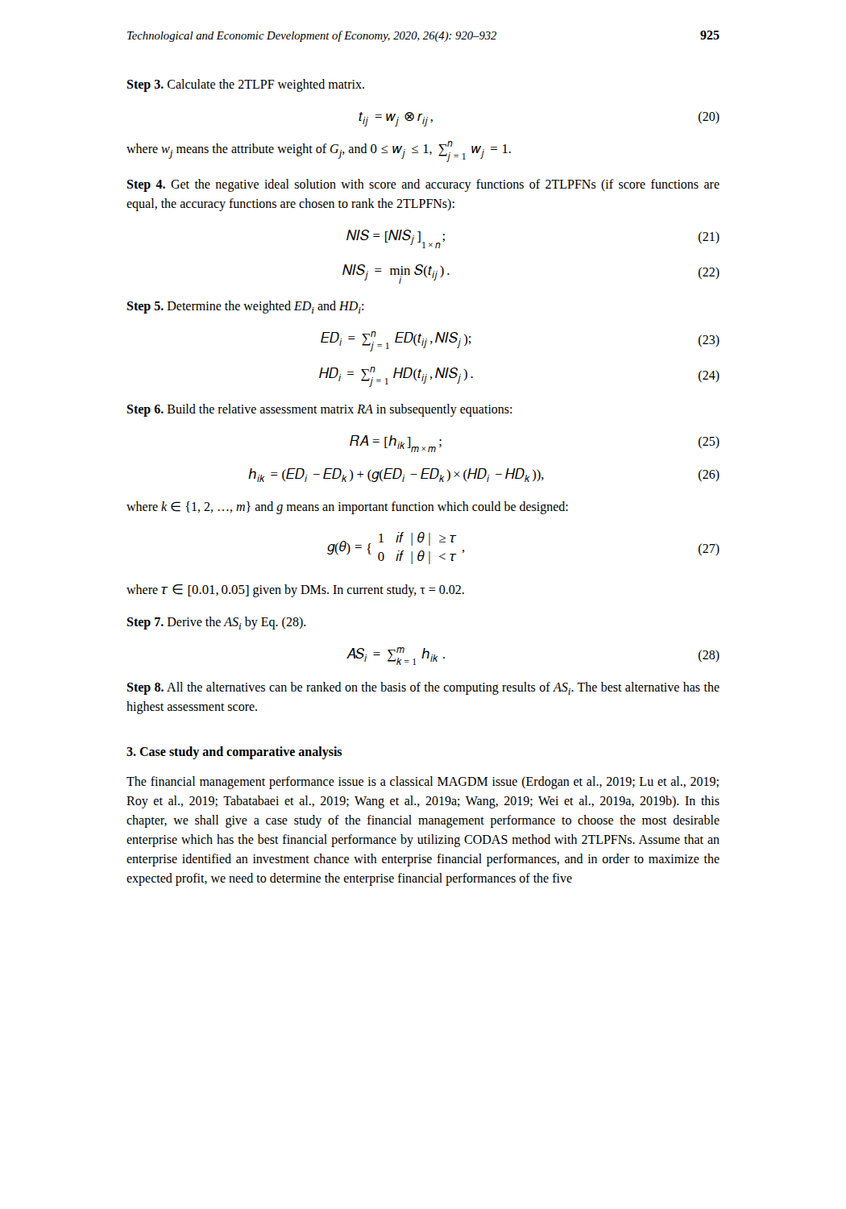Technological and Economic Development of Economy, 2020, 26(4): 920–932 925
Step 3. Calculate the 2TLPF weighted matrix.
tij = wj ⊗ rij , (20)
where wj means the attribute weight of Gj, and 0≤wj≤1 , ∑j=1n wj=1 .
Step 4. Get the negative ideal solution with score and accuracy functions of 2TLPFNs (if score functions are equal, the accuracy functions are chosen to rank the 2TLPFNs):
NIS = [NISj] 1×n ; (21)
NISj = mini S(tij) . (22)
Step 5. Determine the weighted EDi and HDi:
EDi = ∑j=1n ED(tij,NISj) ; (23)
HDi = ∑j=1n HD(tij,NISj) . (24)
Step 6. Build the relative assessment matrix RA in subsequently equations:
RA = [hik] m×m ; (25)
hik = (EDi−EDk) + (g(EDi−EDk) × (HDi−HDk)) , (26)
where k ∈ {1, 2, …, m} and g means an important function which could be designed:
g(θ) = { 1 if|θ|≥τ 0 if|θ|<τ , (27)
where τ∈[0.01,0.05] given by DMs. In current study, τ = 0.02.
Step 7. Derive the ASi by Eq. (28).
ASi = ∑k=1m hik . (28)
Step 8. All the alternatives can be ranked on the basis of the computing results of ASi. The best alternative has the highest assessment score.
3. Case study and comparative analysis
The financial management performance issue is a classical MAGDM issue (Erdogan et al., 2019; Lu et al., 2019; Roy et al., 2019; Tabatabaei et al., 2019; Wang et al., 2019a; Wang, 2019; Wei et al., 2019a, 2019b). In this chapter, we shall give a case study of the financial management performance to choose the most desirable enterprise which has the best financial performance by utilizing CODAS method with 2TLPFNs. Assume that an enterprise identified an investment chance with enterprise financial performances, and in order to maximize the expected profit, we need to determine the enterprise financial performances of the five